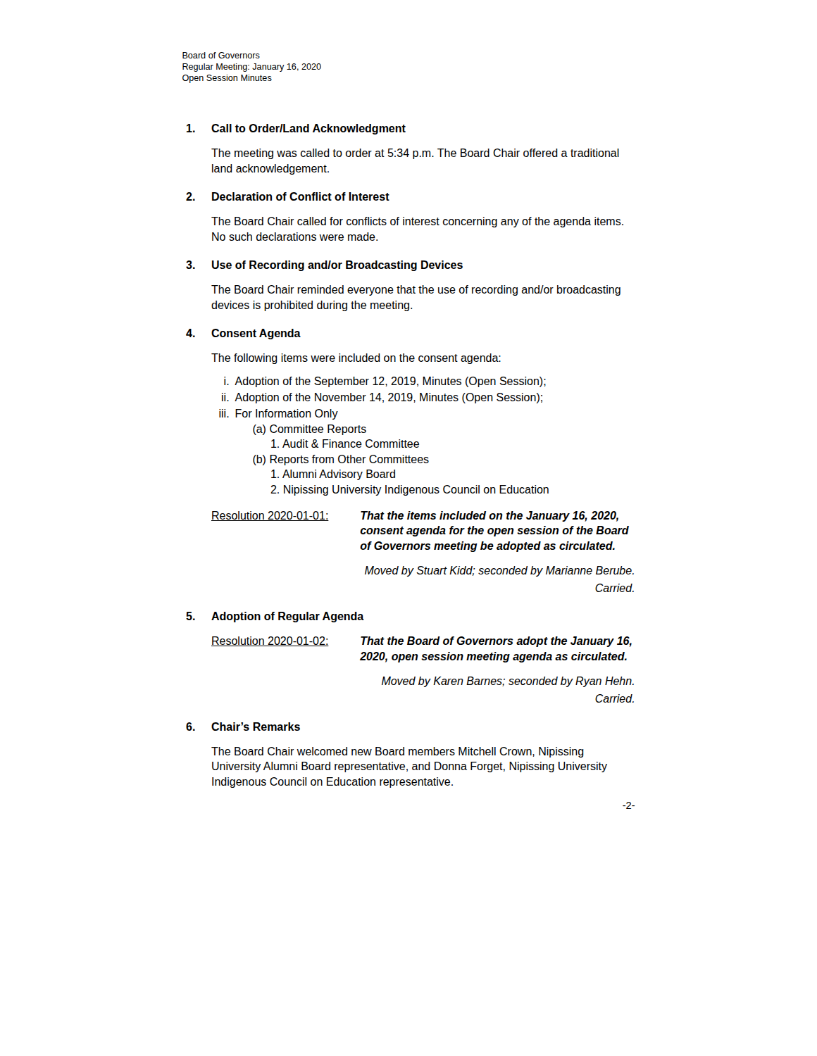Board of Governors
Regular Meeting: January 16, 2020
Open Session Minutes
Call to Order/Land Acknowledgment
The meeting was called to order at 5:34 p.m. The Board Chair offered a traditional land acknowledgement.
Declaration of Conflict of Interest
The Board Chair called for conflicts of interest concerning any of the agenda items. No such declarations were made.
Use of Recording and/or Broadcasting Devices
The Board Chair reminded everyone that the use of recording and/or broadcasting devices is prohibited during the meeting.
Consent Agenda
The following items were included on the consent agenda:
i. Adoption of the September 12, 2019, Minutes (Open Session);
ii. Adoption of the November 14, 2019, Minutes (Open Session);
iii. For Information Only
(a) Committee Reports
1. Audit & Finance Committee
(b) Reports from Other Committees
1. Alumni Advisory Board
2. Nipissing University Indigenous Council on Education
Resolution 2020-01-01:
That the items included on the January 16, 2020, consent agenda for the open session of the Board of Governors meeting be adopted as circulated.
Moved by Stuart Kidd; seconded by Marianne Berube.
Carried.
Adoption of Regular Agenda
Resolution 2020-01-02:
That the Board of Governors adopt the January 16, 2020, open session meeting agenda as circulated.
Moved by Karen Barnes; seconded by Ryan Hehn.
Carried.
Chair’s Remarks
The Board Chair welcomed new Board members Mitchell Crown, Nipissing University Alumni Board representative, and Donna Forget, Nipissing University Indigenous Council on Education representative.
-2-